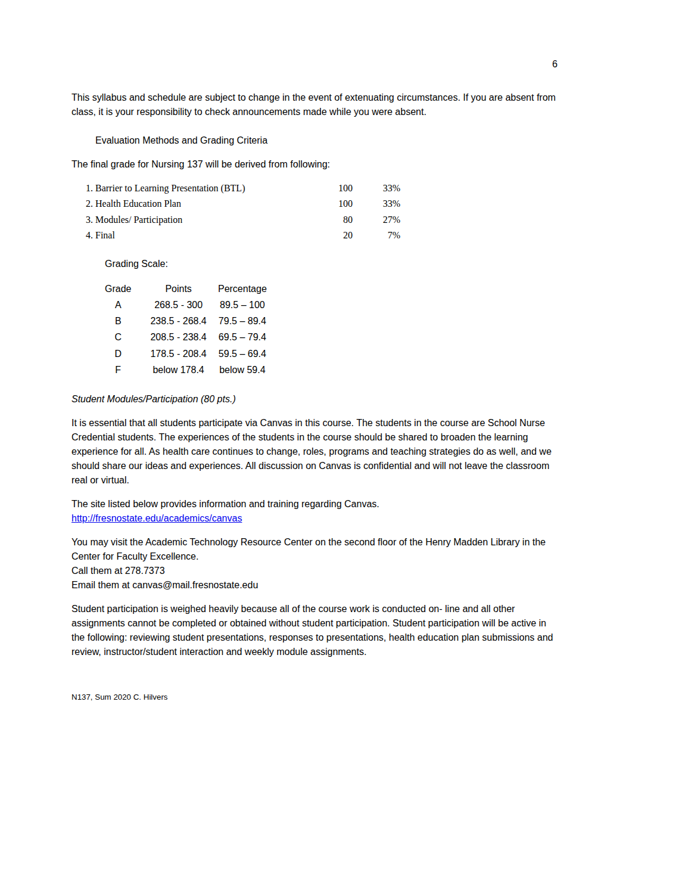6
This syllabus and schedule are subject to change in the event of extenuating circumstances. If you are absent from class, it is your responsibility to check announcements made while you were absent.
Evaluation Methods and Grading Criteria
The final grade for Nursing 137 will be derived from following:
Barrier to Learning Presentation (BTL) 10033%
Health Education Plan 10033%
Modules/ Participation 8027%
Final 207%
Grading Scale:
| Grade | Points | Percentage |
| --- | --- | --- |
| A | 268.5 - 300 | 89.5 – 100 |
| B | 238.5 - 268.4 | 79.5 – 89.4 |
| C | 208.5 - 238.4 | 69.5 – 79.4 |
| D | 178.5 - 208.4 | 59.5 – 69.4 |
| F | below 178.4 | below 59.4 |
Student Modules/Participation (80 pts.)
It is essential that all students participate via Canvas in this course. The students in the course are School Nurse Credential students. The experiences of the students in the course should be shared to broaden the learning experience for all. As health care continues to change, roles, programs and teaching strategies do as well, and we should share our ideas and experiences. All discussion on Canvas is confidential and will not leave the classroom real or virtual.
The site listed below provides information and training regarding Canvas.
http://fresnostate.edu/academics/canvas
You may visit the Academic Technology Resource Center on the second floor of the Henry Madden Library in the Center for Faculty Excellence.
Call them at 278.7373
Email them at canvas@mail.fresnostate.edu
Student participation is weighed heavily because all of the course work is conducted on- line and all other assignments cannot be completed or obtained without student participation. Student participation will be active in the following: reviewing student presentations, responses to presentations, health education plan submissions and review, instructor/student interaction and weekly module assignments.
N137, Sum 2020 C. Hilvers